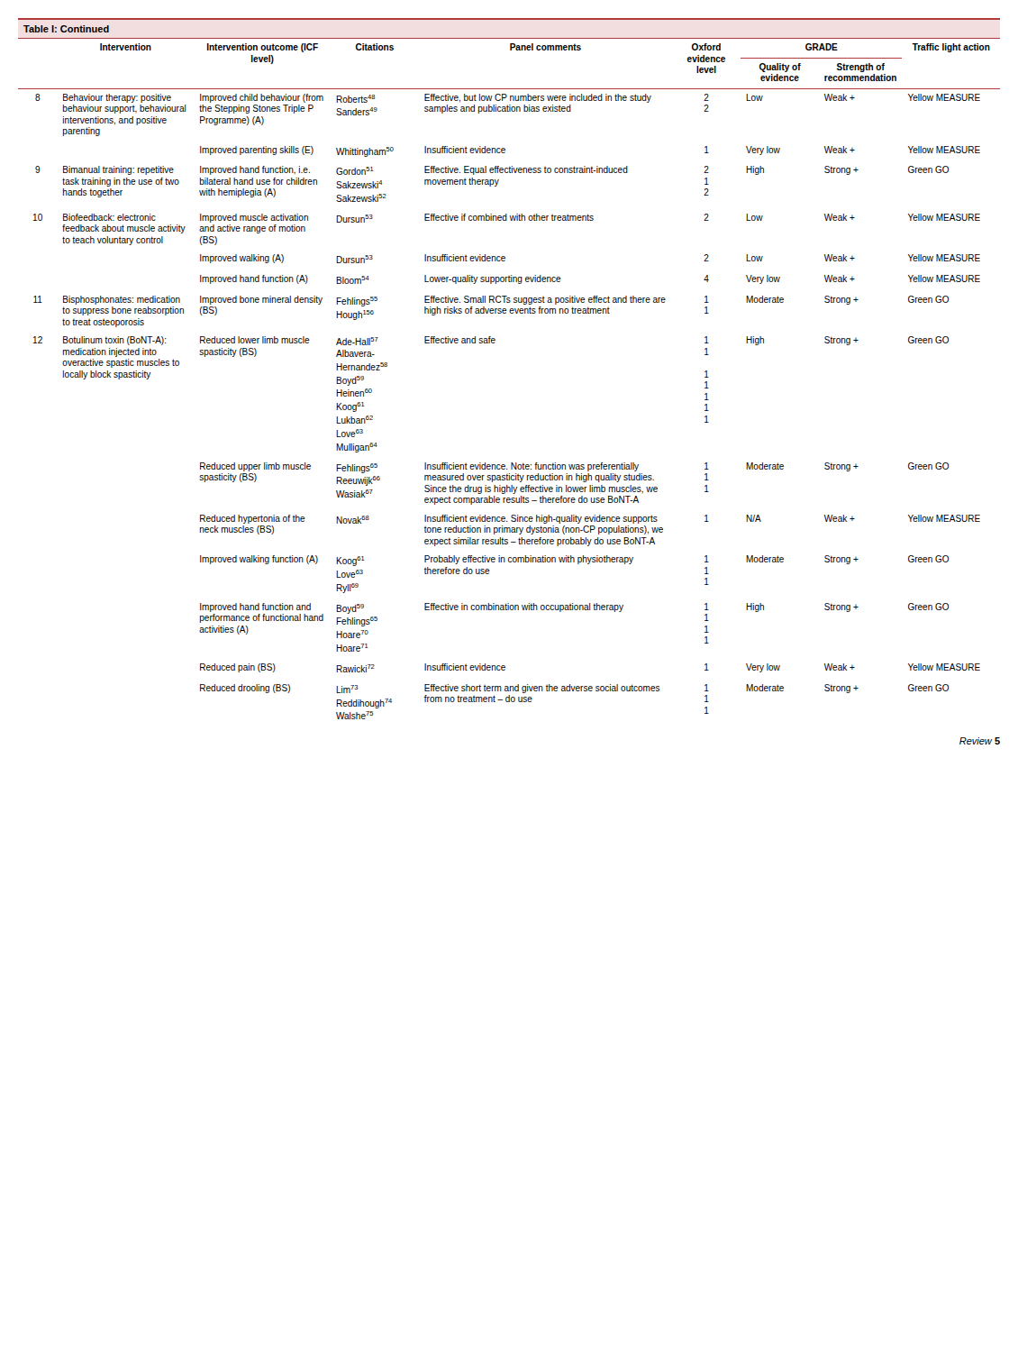Table I: Continued
| | Intervention | Intervention outcome (ICF level) | Citations | Panel comments | Oxford evidence level | GRADE | Traffic light action |
| --- | --- | --- | --- | --- | --- | --- | --- |
| Quality of evidence | Strength of recommendation |
| 8 | Behaviour therapy: positive behaviour support, behavioural interventions, and positive parenting | Improved child behaviour (from the Stepping Stones Triple P Programme) (A) | Roberts 48 Sanders 49 | Effective, but low CP numbers were included in the study samples and publication bias existed | 2 2 | Low | Weak + | Yellow MEASURE |
| | | Improved parenting skills (E) | Whittingham 50 | Insufficient evidence | 1 | Very low | Weak + | Yellow MEASURE |
| 9 | Bimanual training: repetitive task training in the use of two hands together | Improved hand function, i.e. bilateral hand use for children with hemiplegia (A) | Gordon 51 Sakzewski 4 Sakzewski 52 | Effective. Equal effectiveness to constraint-induced movement therapy | 2 1 2 | High | Strong + | Green GO |
| 10 | Biofeedback: electronic feedback about muscle activity to teach voluntary control | Improved muscle activation and active range of motion (BS) | Dursun 53 | Effective if combined with other treatments | 2 | Low | Weak + | Yellow MEASURE |
| | | Improved walking (A) | Dursun 53 | Insufficient evidence | 2 | Low | Weak + | Yellow MEASURE |
| | | Improved hand function (A) | Bloom 54 | Lower-quality supporting evidence | 4 | Very low | Weak + | Yellow MEASURE |
| 11 | Bisphosphonates: medication to suppress bone reabsorption to treat osteoporosis | Improved bone mineral density (BS) | Fehlings 55 Hough 156 | Effective. Small RCTs suggest a positive effect and there are high risks of adverse events from no treatment | 1 1 | Moderate | Strong + | Green GO |
| 12 | Botulinum toxin (BoNT-A): medication injected into overactive spastic muscles to locally block spasticity | Reduced lower limb muscle spasticity (BS) | Ade-Hall 57 Albavera-Hernandez 58 Boyd 59 Heinen 60 Koog 61 Lukban 62 Love 63 Mulligan 64 | Effective and safe | 1 1 1 1 1 1 1 | High | Strong + | Green GO |
| | | Reduced upper limb muscle spasticity (BS) | Fehlings 65 Reeuwijk 66 Wasiak 67 | Insufficient evidence. Note: function was preferentially measured over spasticity reduction in high quality studies. Since the drug is highly effective in lower limb muscles, we expect comparable results – therefore do use BoNT-A | 1 1 1 | Moderate | Strong + | Green GO |
| | | Reduced hypertonia of the neck muscles (BS) | Novak 68 | Insufficient evidence. Since high-quality evidence supports tone reduction in primary dystonia (non-CP populations), we expect similar results – therefore probably do use BoNT-A | 1 | N/A | Weak + | Yellow MEASURE |
| | | Improved walking function (A) | Koog 61 Love 63 Ryll 69 | Probably effective in combination with physiotherapy therefore do use | 1 1 1 | Moderate | Strong + | Green GO |
| | | Improved hand function and performance of functional hand activities (A) | Boyd 59 Fehlings 65 Hoare 70 Hoare 71 | Effective in combination with occupational therapy | 1 1 1 1 | High | Strong + | Green GO |
| | | Reduced pain (BS) | Rawicki 72 | Insufficient evidence | 1 | Very low | Weak + | Yellow MEASURE |
| | | Reduced drooling (BS) | Lim 73 Reddihough 74 Walshe 75 | Effective short term and given the adverse social outcomes from no treatment – do use | 1 1 1 | Moderate | Strong + | Green GO |
Review 5